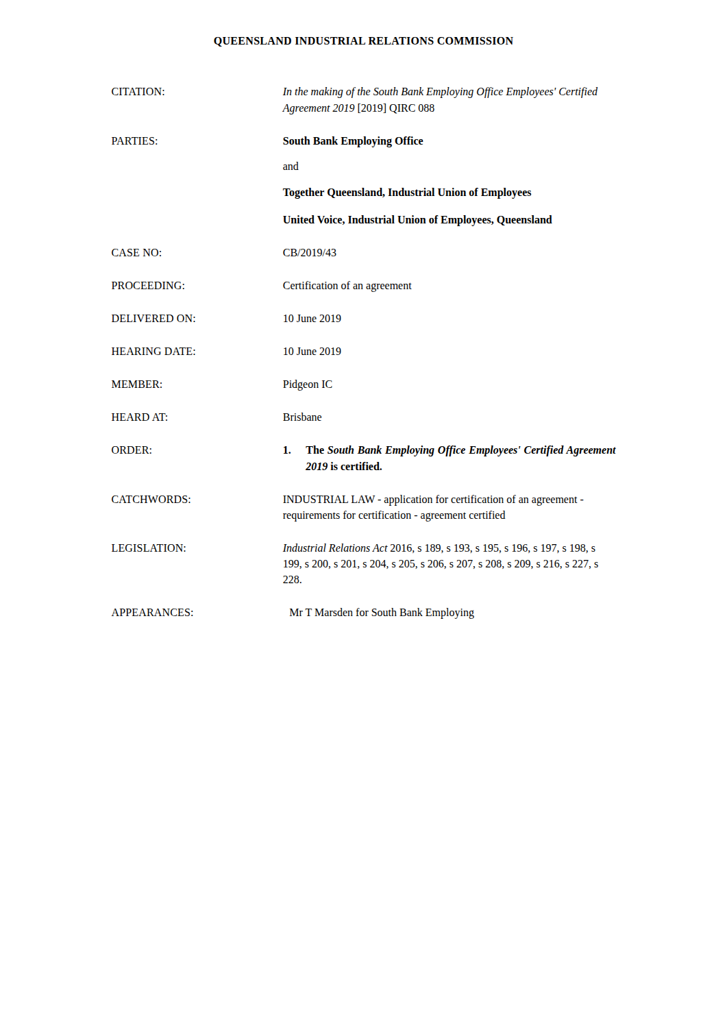QUEENSLAND INDUSTRIAL RELATIONS COMMISSION
| CITATION: | In the making of the South Bank Employing Office Employees' Certified Agreement 2019 [2019] QIRC 088 |
| PARTIES: | South Bank Employing Office and Together Queensland, Industrial Union of Employees United Voice, Industrial Union of Employees, Queensland |
| CASE NO: | CB/2019/43 |
| PROCEEDING: | Certification of an agreement |
| DELIVERED ON: | 10 June 2019 |
| HEARING DATE: | 10 June 2019 |
| MEMBER: | Pidgeon IC |
| HEARD AT: | Brisbane |
| ORDER: | 1. The South Bank Employing Office Employees' Certified Agreement 2019 is certified. |
| CATCHWORDS: | INDUSTRIAL LAW - application for certification of an agreement - requirements for certification - agreement certified |
| LEGISLATION: | Industrial Relations Act 2016, s 189, s 193, s 195, s 196, s 197, s 198, s 199, s 200, s 201, s 204, s 205, s 206, s 207, s 208, s 209, s 216, s 227, s 228. |
| APPEARANCES: | Mr T Marsden for South Bank Employing |